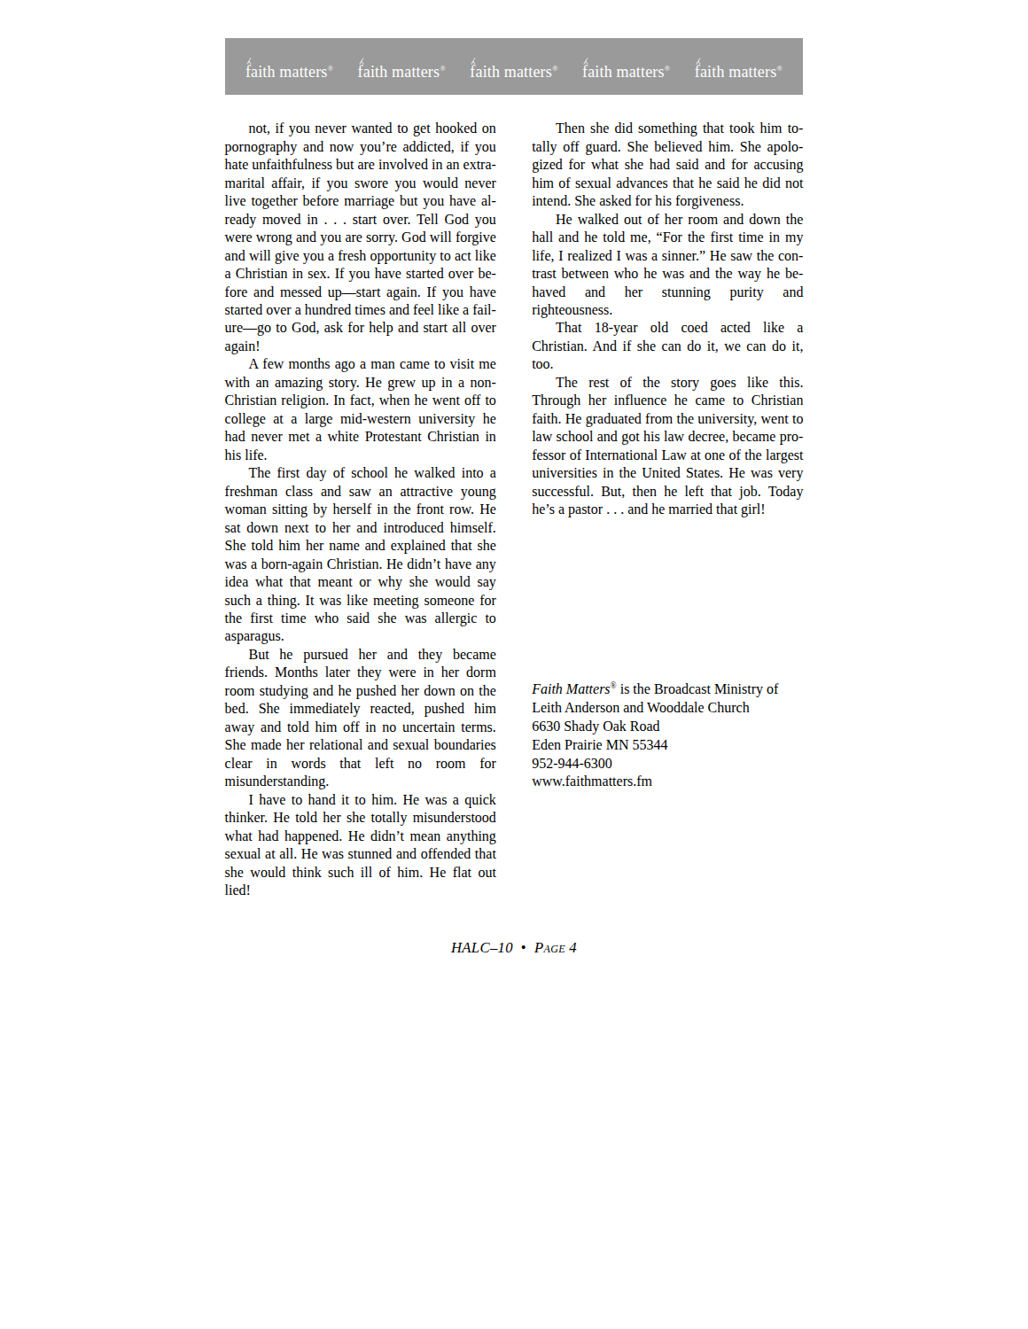⁁faith matters® ⁁faith matters® ⁁faith matters® ⁁faith matters® ⁁faith matters®
not, if you never wanted to get hooked on pornography and now you’re addicted, if you hate unfaithfulness but are involved in an extramarital affair, if you swore you would never live together before marriage but you have already moved in . . . start over. Tell God you were wrong and you are sorry. God will forgive and will give you a fresh opportunity to act like a Christian in sex. If you have started over before and messed up—start again. If you have started over a hundred times and feel like a failure—go to God, ask for help and start all over again!
A few months ago a man came to visit me with an amazing story. He grew up in a non-Christian religion. In fact, when he went off to college at a large mid-western university he had never met a white Protestant Christian in his life.
The first day of school he walked into a freshman class and saw an attractive young woman sitting by herself in the front row. He sat down next to her and introduced himself. She told him her name and explained that she was a born-again Christian. He didn’t have any idea what that meant or why she would say such a thing. It was like meeting someone for the first time who said she was allergic to asparagus.
But he pursued her and they became friends. Months later they were in her dorm room studying and he pushed her down on the bed. She immediately reacted, pushed him away and told him off in no uncertain terms. She made her relational and sexual boundaries clear in words that left no room for misunderstanding.
I have to hand it to him. He was a quick thinker. He told her she totally misunderstood what had happened. He didn’t mean anything sexual at all. He was stunned and offended that she would think such ill of him. He flat out lied!
Then she did something that took him totally off guard. She believed him. She apologized for what she had said and for accusing him of sexual advances that he said he did not intend. She asked for his forgiveness.
He walked out of her room and down the hall and he told me, “For the first time in my life, I realized I was a sinner.” He saw the contrast between who he was and the way he behaved and her stunning purity and righteousness.
That 18-year old coed acted like a Christian. And if she can do it, we can do it, too.
The rest of the story goes like this. Through her influence he came to Christian faith. He graduated from the university, went to law school and got his law decree, became professor of International Law at one of the largest universities in the United States. He was very successful. But, then he left that job. Today he’s a pastor . . . and he married that girl!
Faith Matters® is the Broadcast Ministry of
Leith Anderson and Wooddale Church
6630 Shady Oak Road
Eden Prairie MN 55344
952-944-6300
www.faithmatters.fm
HALC–10 • Page 4